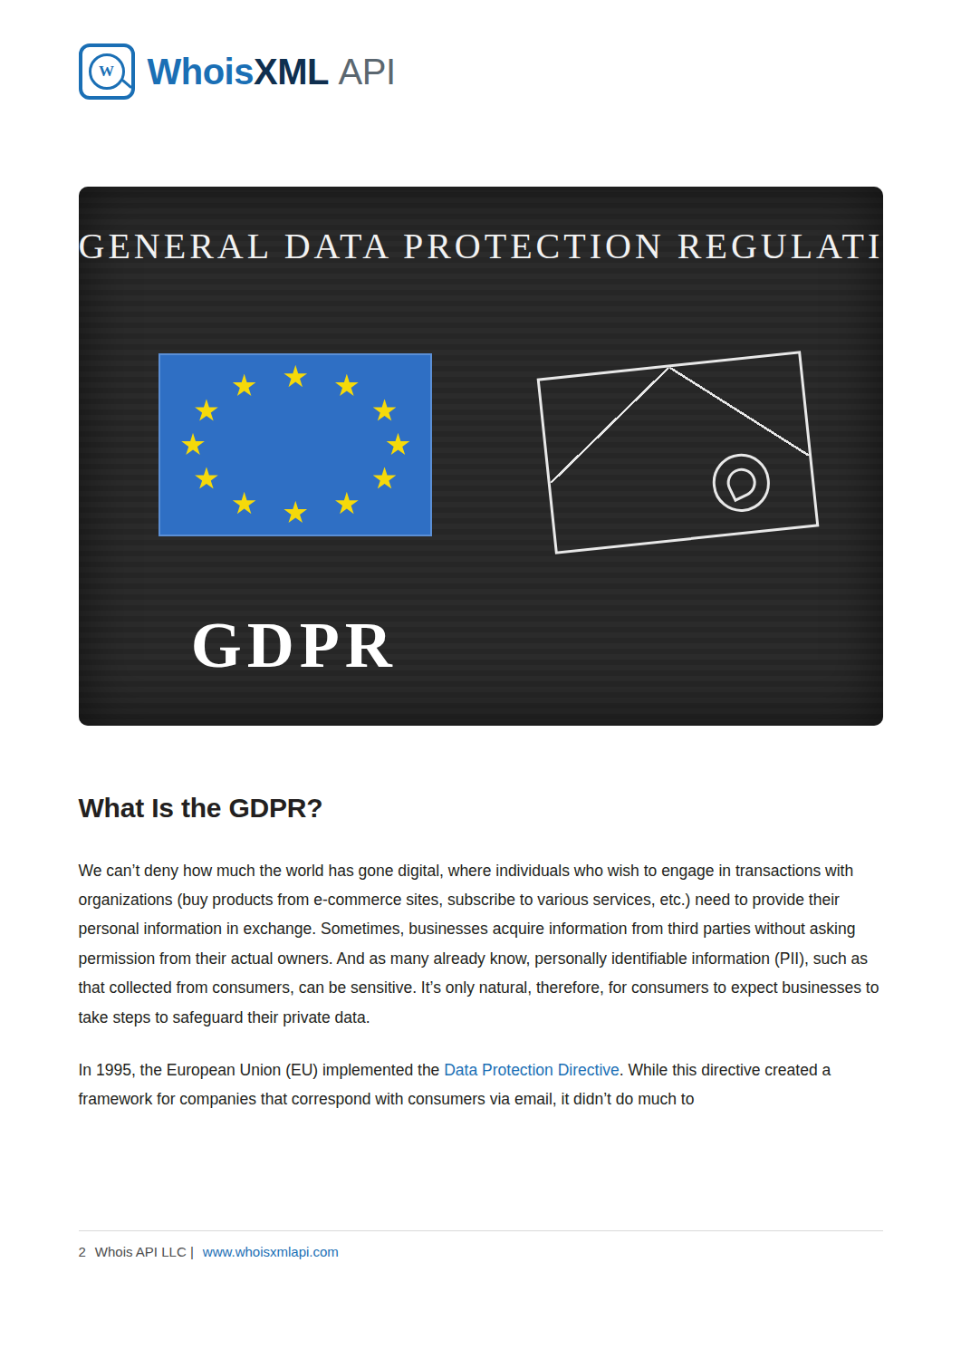W
Whois XML API
GENERAL DATA PROTECTION REGULATION
GDPR
What Is the GDPR?
We can’t deny how much the world has gone digital, where individuals who wish to engage in transactions with organizations (buy products from e-commerce sites, subscribe to various services, etc.) need to provide their personal information in exchange. Sometimes, businesses acquire information from third parties without asking permission from their actual owners. And as many already know, personally identifiable information (PII), such as that collected from consumers, can be sensitive. It’s only natural, therefore, for consumers to expect businesses to take steps to safeguard their private data.
In 1995, the European Union (EU) implemented the Data Protection Directive. While this directive created a framework for companies that correspond with consumers via email, it didn’t do much to
2 Whois API LLC | www.whoisxmlapi.com